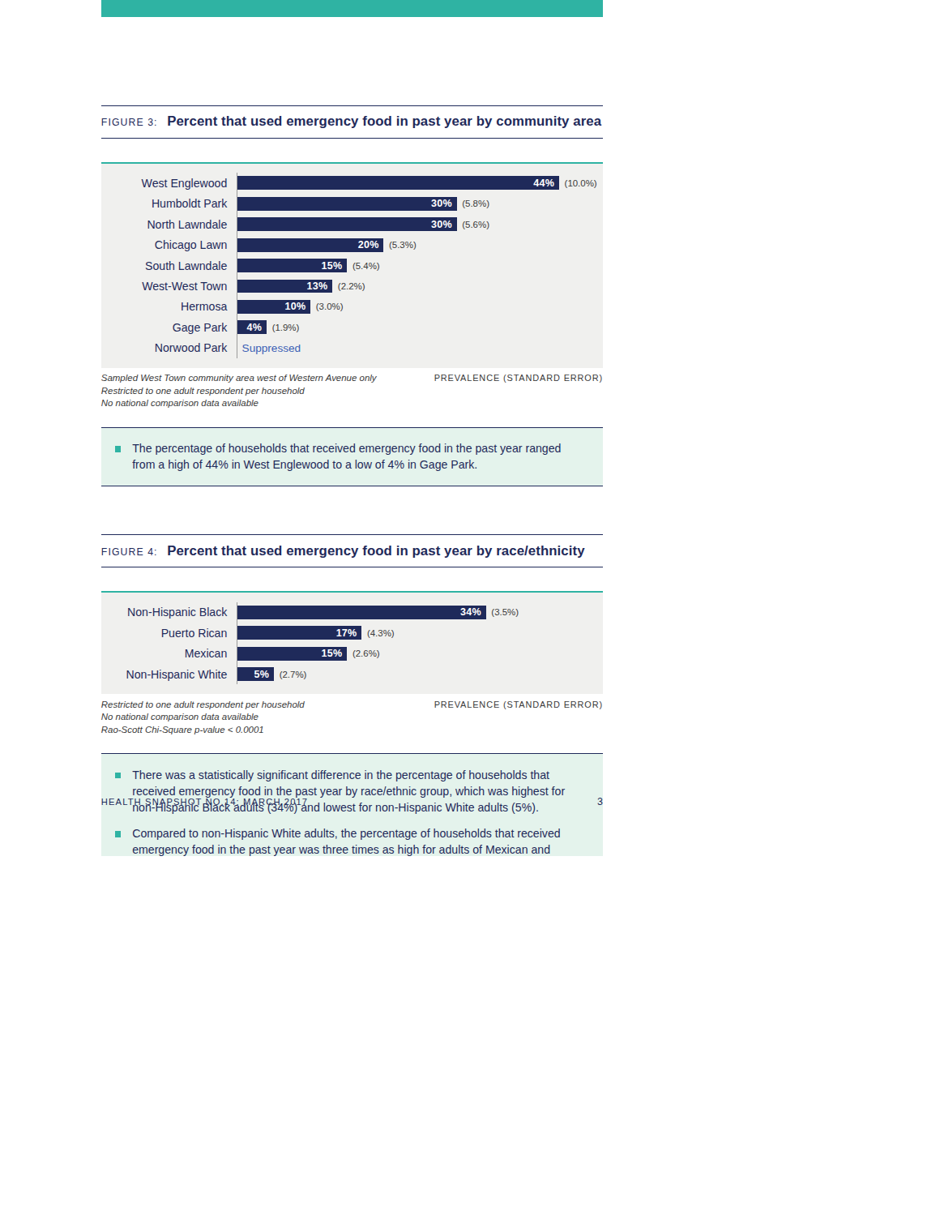Figure 3: Percent that used emergency food in past year by community area
West Englewood
44%
(10.0%)
Humboldt Park
30%
(5.8%)
North Lawndale
30%
(5.6%)
Chicago Lawn
20%
(5.3%)
South Lawndale
15%
(5.4%)
West-West Town
13%
(2.2%)
Hermosa
10%
(3.0%)
Gage Park
4%
(1.9%)
Norwood Park
Suppressed
Sampled West Town community area west of Western Avenue only
Restricted to one adult respondent per household
No national comparison data available
Prevalence (Standard Error)
The percentage of households that received emergency food in the past year ranged from a high of 44% in West Englewood to a low of 4% in Gage Park.
Figure 4: Percent that used emergency food in past year by race/ethnicity
Non-Hispanic Black
34%
(3.5%)
Puerto Rican
17%
(4.3%)
Mexican
15%
(2.6%)
Non-Hispanic White
5%
(2.7%)
Restricted to one adult respondent per household
No national comparison data available
Rao-Scott Chi-Square p-value < 0.0001
Prevalence (Standard Error)
There was a statistically significant difference in the percentage of households that received emergency food in the past year by race/ethnic group, which was highest for non-Hispanic Black adults (34%) and lowest for non-Hispanic White adults (5%).
Compared to non-Hispanic White adults, the percentage of households that received emergency food in the past year was three times as high for adults of Mexican and Puerto Rican origin and nearly seven times as high for non-Hispanic Black adults.
Health Snapshot No.14: March 2017 3